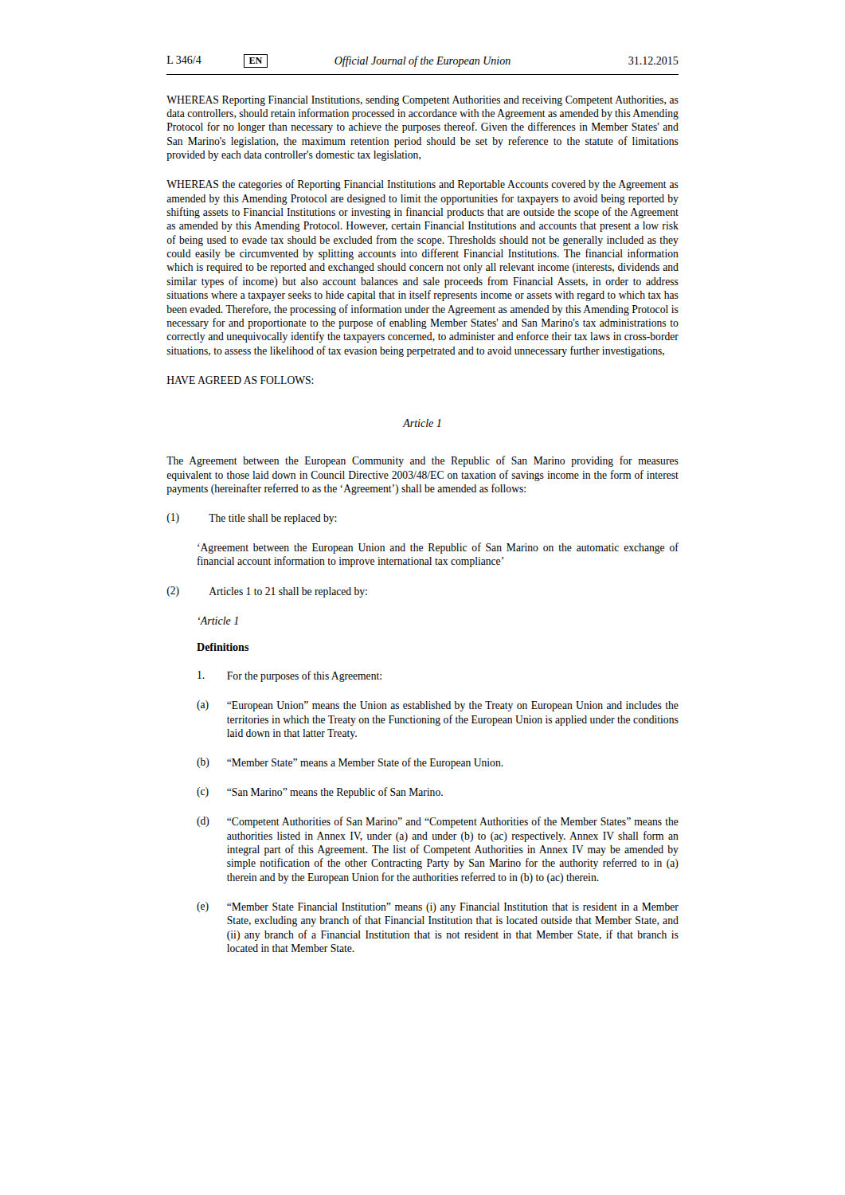L 346/4EN
Official Journal of the European Union
31.12.2015
WHEREAS Reporting Financial Institutions, sending Competent Authorities and receiving Competent Authorities, as data controllers, should retain information processed in accordance with the Agreement as amended by this Amending Protocol for no longer than necessary to achieve the purposes thereof. Given the differences in Member States' and San Marino's legislation, the maximum retention period should be set by reference to the statute of limitations provided by each data controller's domestic tax legislation,
WHEREAS the categories of Reporting Financial Institutions and Reportable Accounts covered by the Agreement as amended by this Amending Protocol are designed to limit the opportunities for taxpayers to avoid being reported by shifting assets to Financial Institutions or investing in financial products that are outside the scope of the Agreement as amended by this Amending Protocol. However, certain Financial Institutions and accounts that present a low risk of being used to evade tax should be excluded from the scope. Thresholds should not be generally included as they could easily be circumvented by splitting accounts into different Financial Institutions. The financial information which is required to be reported and exchanged should concern not only all relevant income (interests, dividends and similar types of income) but also account balances and sale proceeds from Financial Assets, in order to address situations where a taxpayer seeks to hide capital that in itself represents income or assets with regard to which tax has been evaded. Therefore, the processing of information under the Agreement as amended by this Amending Protocol is necessary for and proportionate to the purpose of enabling Member States' and San Marino's tax administrations to correctly and unequivocally identify the taxpayers concerned, to administer and enforce their tax laws in cross-border situations, to assess the likelihood of tax evasion being perpetrated and to avoid unnecessary further investigations,
HAVE AGREED AS FOLLOWS:
Article 1
The Agreement between the European Community and the Republic of San Marino providing for measures equivalent to those laid down in Council Directive 2003/48/EC on taxation of savings income in the form of interest payments (hereinafter referred to as the ‘Agreement’) shall be amended as follows:
(1)
The title shall be replaced by:
‘Agreement between the European Union and the Republic of San Marino on the automatic exchange of financial account information to improve international tax compliance’
(2)
Articles 1 to 21 shall be replaced by:
‘Article 1
Definitions
1.
For the purposes of this Agreement:
(a)
“European Union” means the Union as established by the Treaty on European Union and includes the territories in which the Treaty on the Functioning of the European Union is applied under the conditions laid down in that latter Treaty.
(b)
“Member State” means a Member State of the European Union.
(c)
“San Marino” means the Republic of San Marino.
(d)
“Competent Authorities of San Marino” and “Competent Authorities of the Member States” means the authorities listed in Annex IV, under (a) and under (b) to (ac) respectively. Annex IV shall form an integral part of this Agreement. The list of Competent Authorities in Annex IV may be amended by simple notification of the other Contracting Party by San Marino for the authority referred to in (a) therein and by the European Union for the authorities referred to in (b) to (ac) therein.
(e)
“Member State Financial Institution” means (i) any Financial Institution that is resident in a Member State, excluding any branch of that Financial Institution that is located outside that Member State, and (ii) any branch of a Financial Institution that is not resident in that Member State, if that branch is located in that Member State.